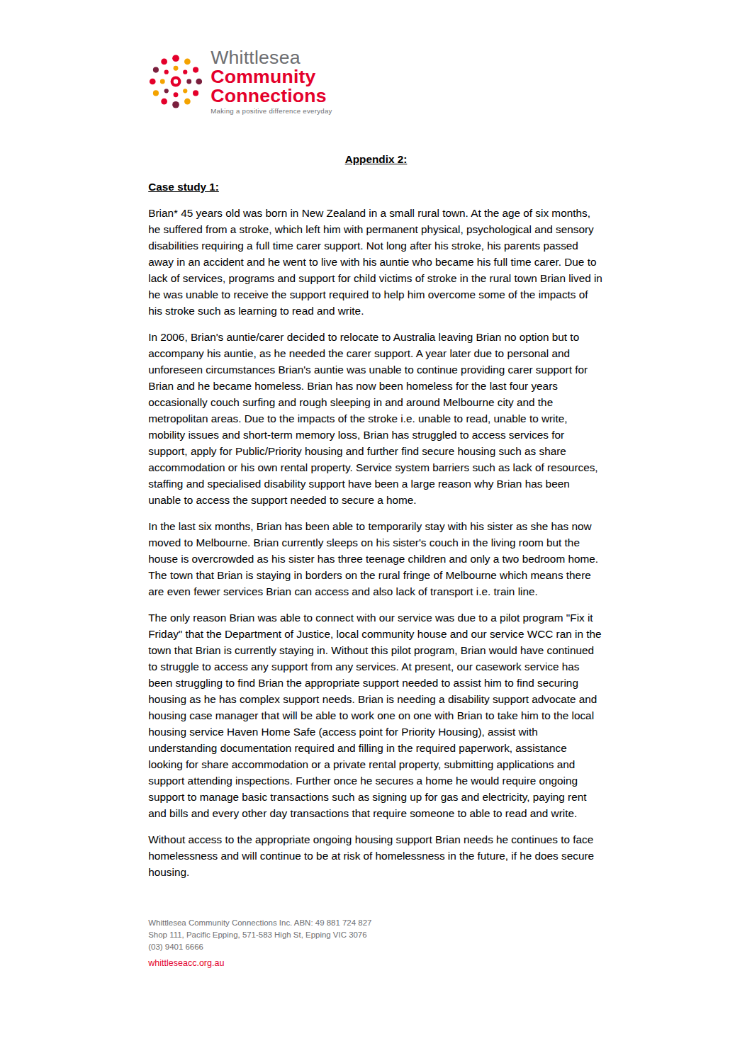Whittlesea
Community
Connections
Making a positive difference everyday
Appendix 2:
Case study 1:
Brian* 45 years old was born in New Zealand in a small rural town. At the age of six months, he suffered from a stroke, which left him with permanent physical, psychological and sensory disabilities requiring a full time carer support. Not long after his stroke, his parents passed away in an accident and he went to live with his auntie who became his full time carer. Due to lack of services, programs and support for child victims of stroke in the rural town Brian lived in he was unable to receive the support required to help him overcome some of the impacts of his stroke such as learning to read and write.
In 2006, Brian's auntie/carer decided to relocate to Australia leaving Brian no option but to accompany his auntie, as he needed the carer support. A year later due to personal and unforeseen circumstances Brian's auntie was unable to continue providing carer support for Brian and he became homeless. Brian has now been homeless for the last four years occasionally couch surfing and rough sleeping in and around Melbourne city and the metropolitan areas. Due to the impacts of the stroke i.e. unable to read, unable to write, mobility issues and short-term memory loss, Brian has struggled to access services for support, apply for Public/Priority housing and further find secure housing such as share accommodation or his own rental property. Service system barriers such as lack of resources, staffing and specialised disability support have been a large reason why Brian has been unable to access the support needed to secure a home.
In the last six months, Brian has been able to temporarily stay with his sister as she has now moved to Melbourne. Brian currently sleeps on his sister's couch in the living room but the house is overcrowded as his sister has three teenage children and only a two bedroom home. The town that Brian is staying in borders on the rural fringe of Melbourne which means there are even fewer services Brian can access and also lack of transport i.e. train line.
The only reason Brian was able to connect with our service was due to a pilot program "Fix it Friday" that the Department of Justice, local community house and our service WCC ran in the town that Brian is currently staying in. Without this pilot program, Brian would have continued to struggle to access any support from any services. At present, our casework service has been struggling to find Brian the appropriate support needed to assist him to find securing housing as he has complex support needs. Brian is needing a disability support advocate and housing case manager that will be able to work one on one with Brian to take him to the local housing service Haven Home Safe (access point for Priority Housing), assist with understanding documentation required and filling in the required paperwork, assistance looking for share accommodation or a private rental property, submitting applications and support attending inspections. Further once he secures a home he would require ongoing support to manage basic transactions such as signing up for gas and electricity, paying rent and bills and every other day transactions that require someone to able to read and write.
Without access to the appropriate ongoing housing support Brian needs he continues to face homelessness and will continue to be at risk of homelessness in the future, if he does secure housing.
Whittlesea Community Connections Inc. ABN: 49 881 724 827
Shop 111, Pacific Epping, 571-583 High St, Epping VIC 3076
(03) 9401 6666
whittleseacc.org.au